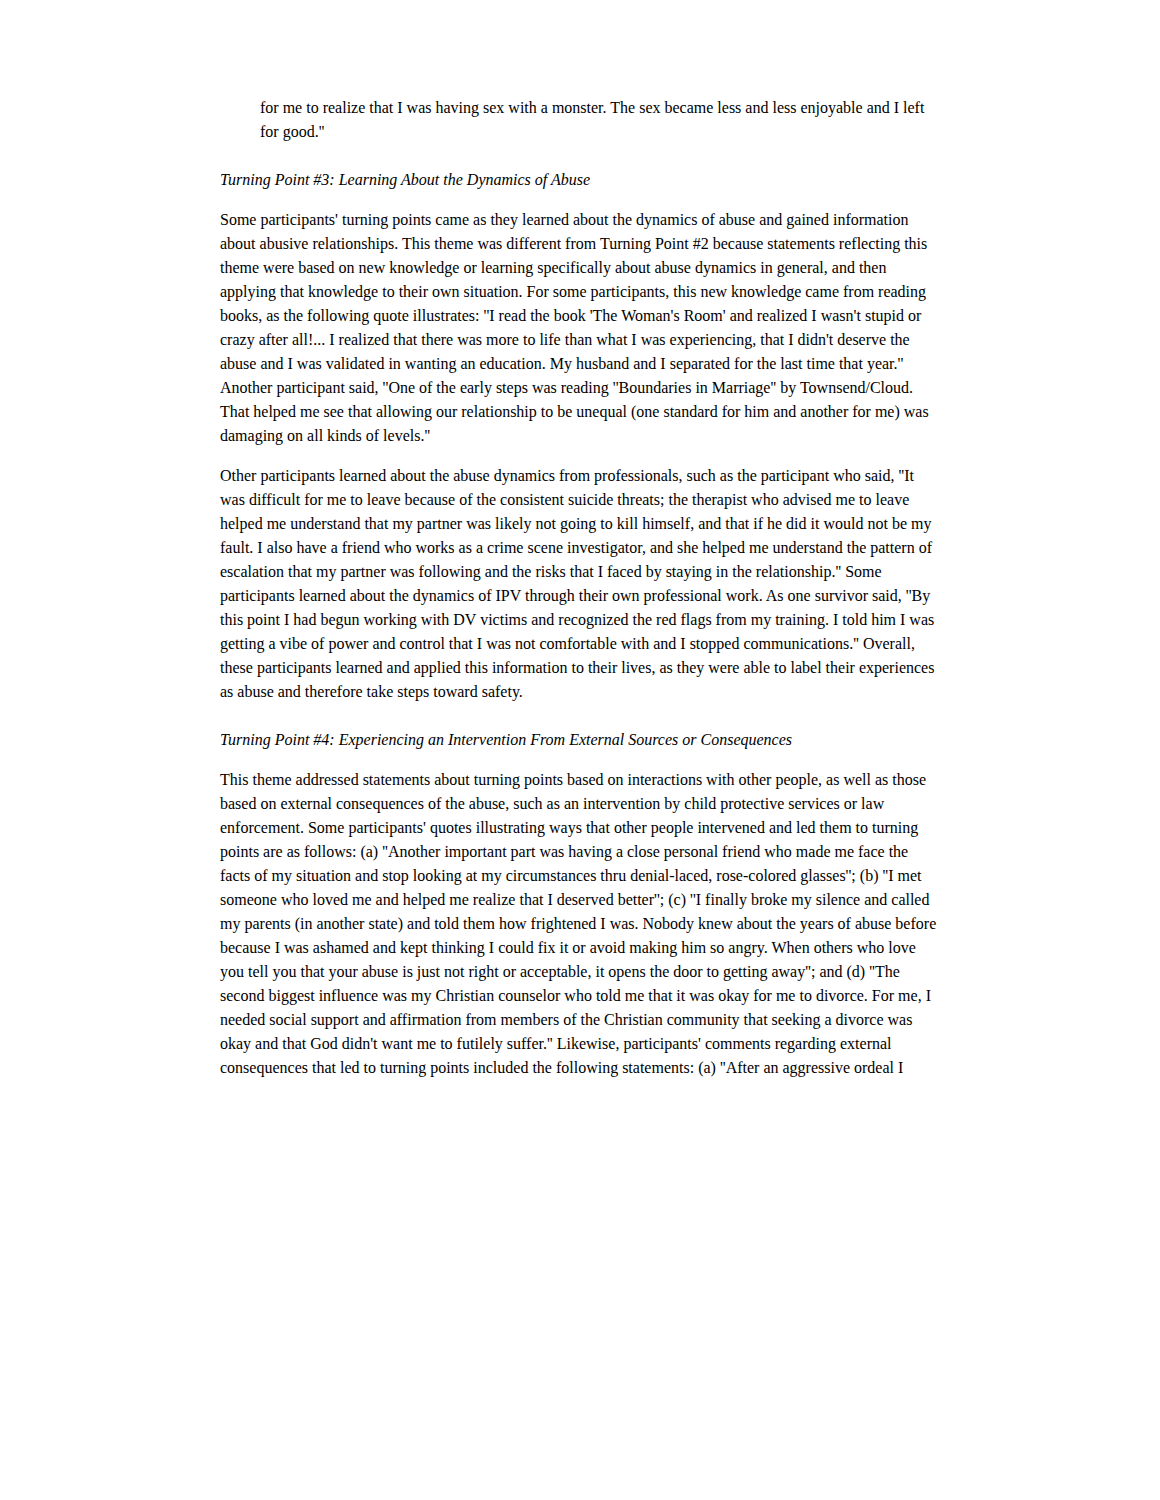for me to realize that I was having sex with a monster. The sex became less and less enjoyable and I left for good.''
Turning Point #3: Learning About the Dynamics of Abuse
Some participants' turning points came as they learned about the dynamics of abuse and gained information about abusive relationships. This theme was different from Turning Point #2 because statements reflecting this theme were based on new knowledge or learning specifically about abuse dynamics in general, and then applying that knowledge to their own situation. For some participants, this new knowledge came from reading books, as the following quote illustrates: ''I read the book 'The Woman's Room' and realized I wasn't stupid or crazy after all!... I realized that there was more to life than what I was experiencing, that I didn't deserve the abuse and I was validated in wanting an education. My husband and I separated for the last time that year.'' Another participant said, ''One of the early steps was reading ''Boundaries in Marriage'' by Townsend/Cloud. That helped me see that allowing our relationship to be unequal (one standard for him and another for me) was damaging on all kinds of levels.''
Other participants learned about the abuse dynamics from professionals, such as the participant who said, ''It was difficult for me to leave because of the consistent suicide threats; the therapist who advised me to leave helped me understand that my partner was likely not going to kill himself, and that if he did it would not be my fault. I also have a friend who works as a crime scene investigator, and she helped me understand the pattern of escalation that my partner was following and the risks that I faced by staying in the relationship.'' Some participants learned about the dynamics of IPV through their own professional work. As one survivor said, ''By this point I had begun working with DV victims and recognized the red flags from my training. I told him I was getting a vibe of power and control that I was not comfortable with and I stopped communications.'' Overall, these participants learned and applied this information to their lives, as they were able to label their experiences as abuse and therefore take steps toward safety.
Turning Point #4: Experiencing an Intervention From External Sources or Consequences
This theme addressed statements about turning points based on interactions with other people, as well as those based on external consequences of the abuse, such as an intervention by child protective services or law enforcement. Some participants' quotes illustrating ways that other people intervened and led them to turning points are as follows: (a) ''Another important part was having a close personal friend who made me face the facts of my situation and stop looking at my circumstances thru denial-laced, rose-colored glasses''; (b) ''I met someone who loved me and helped me realize that I deserved better''; (c) ''I finally broke my silence and called my parents (in another state) and told them how frightened I was. Nobody knew about the years of abuse before because I was ashamed and kept thinking I could fix it or avoid making him so angry. When others who love you tell you that your abuse is just not right or acceptable, it opens the door to getting away''; and (d) ''The second biggest influence was my Christian counselor who told me that it was okay for me to divorce. For me, I needed social support and affirmation from members of the Christian community that seeking a divorce was okay and that God didn't want me to futilely suffer.'' Likewise, participants' comments regarding external consequences that led to turning points included the following statements: (a) ''After an aggressive ordeal I